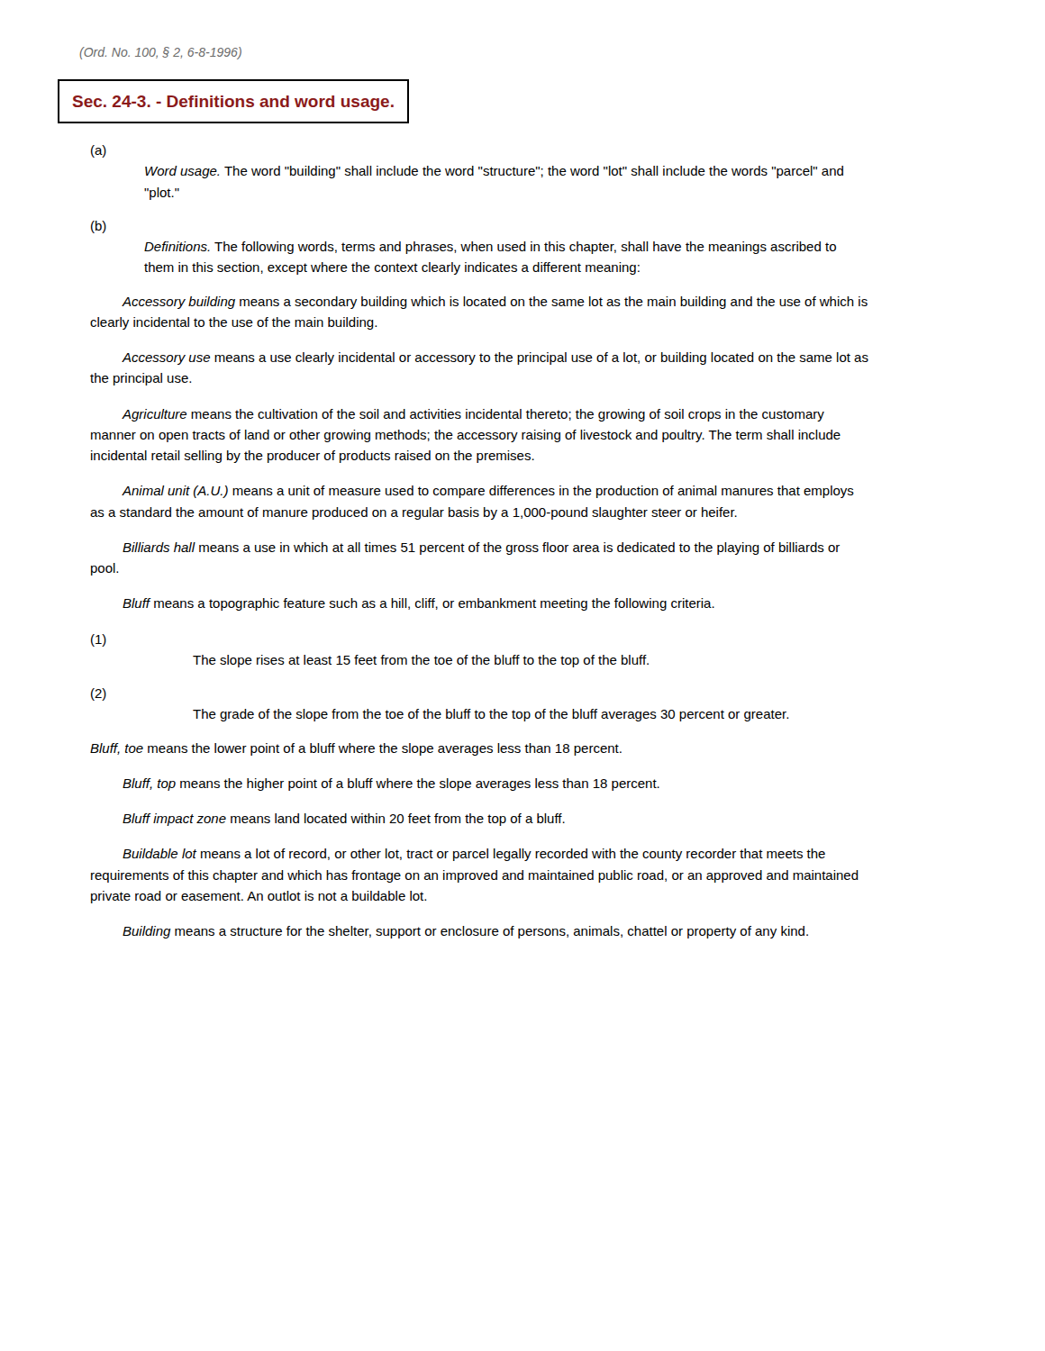(Ord. No. 100, § 2, 6-8-1996)
Sec. 24-3. - Definitions and word usage.
(a)
Word usage. The word "building" shall include the word "structure"; the word "lot" shall include the words "parcel" and "plot."
(b)
Definitions. The following words, terms and phrases, when used in this chapter, shall have the meanings ascribed to them in this section, except where the context clearly indicates a different meaning:
Accessory building means a secondary building which is located on the same lot as the main building and the use of which is clearly incidental to the use of the main building.
Accessory use means a use clearly incidental or accessory to the principal use of a lot, or building located on the same lot as the principal use.
Agriculture means the cultivation of the soil and activities incidental thereto; the growing of soil crops in the customary manner on open tracts of land or other growing methods; the accessory raising of livestock and poultry. The term shall include incidental retail selling by the producer of products raised on the premises.
Animal unit (A.U.) means a unit of measure used to compare differences in the production of animal manures that employs as a standard the amount of manure produced on a regular basis by a 1,000-pound slaughter steer or heifer.
Billiards hall means a use in which at all times 51 percent of the gross floor area is dedicated to the playing of billiards or pool.
Bluff means a topographic feature such as a hill, cliff, or embankment meeting the following criteria.
(1)
The slope rises at least 15 feet from the toe of the bluff to the top of the bluff.
(2)
The grade of the slope from the toe of the bluff to the top of the bluff averages 30 percent or greater.
Bluff, toe means the lower point of a bluff where the slope averages less than 18 percent.
Bluff, top means the higher point of a bluff where the slope averages less than 18 percent.
Bluff impact zone means land located within 20 feet from the top of a bluff.
Buildable lot means a lot of record, or other lot, tract or parcel legally recorded with the county recorder that meets the requirements of this chapter and which has frontage on an improved and maintained public road, or an approved and maintained private road or easement. An outlot is not a buildable lot.
Building means a structure for the shelter, support or enclosure of persons, animals, chattel or property of any kind.